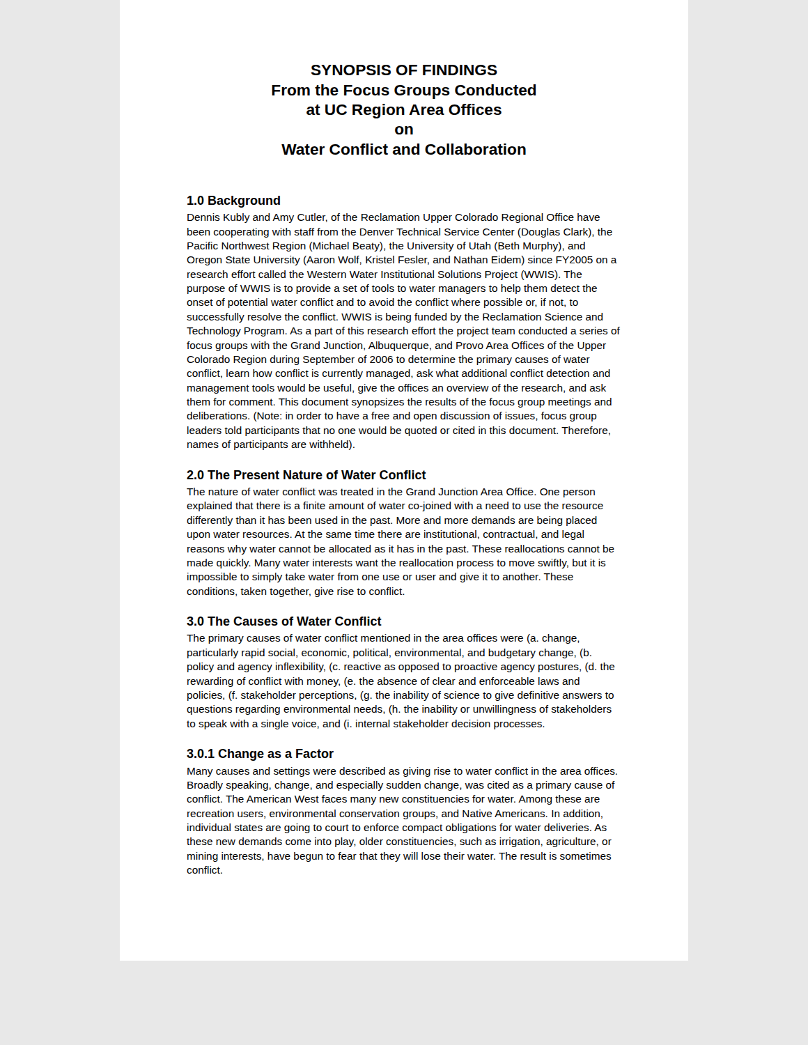SYNOPSIS OF FINDINGS
From the Focus Groups Conducted
at UC Region Area Offices
on
Water Conflict and Collaboration
1.0 Background
Dennis Kubly and Amy Cutler, of the Reclamation Upper Colorado Regional Office have been cooperating with staff from the Denver Technical Service Center (Douglas Clark), the Pacific Northwest Region (Michael Beaty), the University of Utah (Beth Murphy), and Oregon State University (Aaron Wolf, Kristel Fesler, and Nathan Eidem) since FY2005 on a research effort called the Western Water Institutional Solutions Project (WWIS). The purpose of WWIS is to provide a set of tools to water managers to help them detect the onset of potential water conflict and to avoid the conflict where possible or, if not, to successfully resolve the conflict. WWIS is being funded by the Reclamation Science and Technology Program. As a part of this research effort the project team conducted a series of focus groups with the Grand Junction, Albuquerque, and Provo Area Offices of the Upper Colorado Region during September of 2006 to determine the primary causes of water conflict, learn how conflict is currently managed, ask what additional conflict detection and management tools would be useful, give the offices an overview of the research, and ask them for comment. This document synopsizes the results of the focus group meetings and deliberations. (Note: in order to have a free and open discussion of issues, focus group leaders told participants that no one would be quoted or cited in this document. Therefore, names of participants are withheld).
2.0 The Present Nature of Water Conflict
The nature of water conflict was treated in the Grand Junction Area Office. One person explained that there is a finite amount of water co-joined with a need to use the resource differently than it has been used in the past. More and more demands are being placed upon water resources. At the same time there are institutional, contractual, and legal reasons why water cannot be allocated as it has in the past. These reallocations cannot be made quickly. Many water interests want the reallocation process to move swiftly, but it is impossible to simply take water from one use or user and give it to another. These conditions, taken together, give rise to conflict.
3.0 The Causes of Water Conflict
The primary causes of water conflict mentioned in the area offices were (a. change, particularly rapid social, economic, political, environmental, and budgetary change, (b. policy and agency inflexibility, (c. reactive as opposed to proactive agency postures, (d. the rewarding of conflict with money, (e. the absence of clear and enforceable laws and policies, (f. stakeholder perceptions, (g. the inability of science to give definitive answers to questions regarding environmental needs, (h. the inability or unwillingness of stakeholders to speak with a single voice, and (i. internal stakeholder decision processes.
3.0.1 Change as a Factor
Many causes and settings were described as giving rise to water conflict in the area offices. Broadly speaking, change, and especially sudden change, was cited as a primary cause of conflict. The American West faces many new constituencies for water. Among these are recreation users, environmental conservation groups, and Native Americans. In addition, individual states are going to court to enforce compact obligations for water deliveries. As these new demands come into play, older constituencies, such as irrigation, agriculture, or mining interests, have begun to fear that they will lose their water. The result is sometimes conflict.